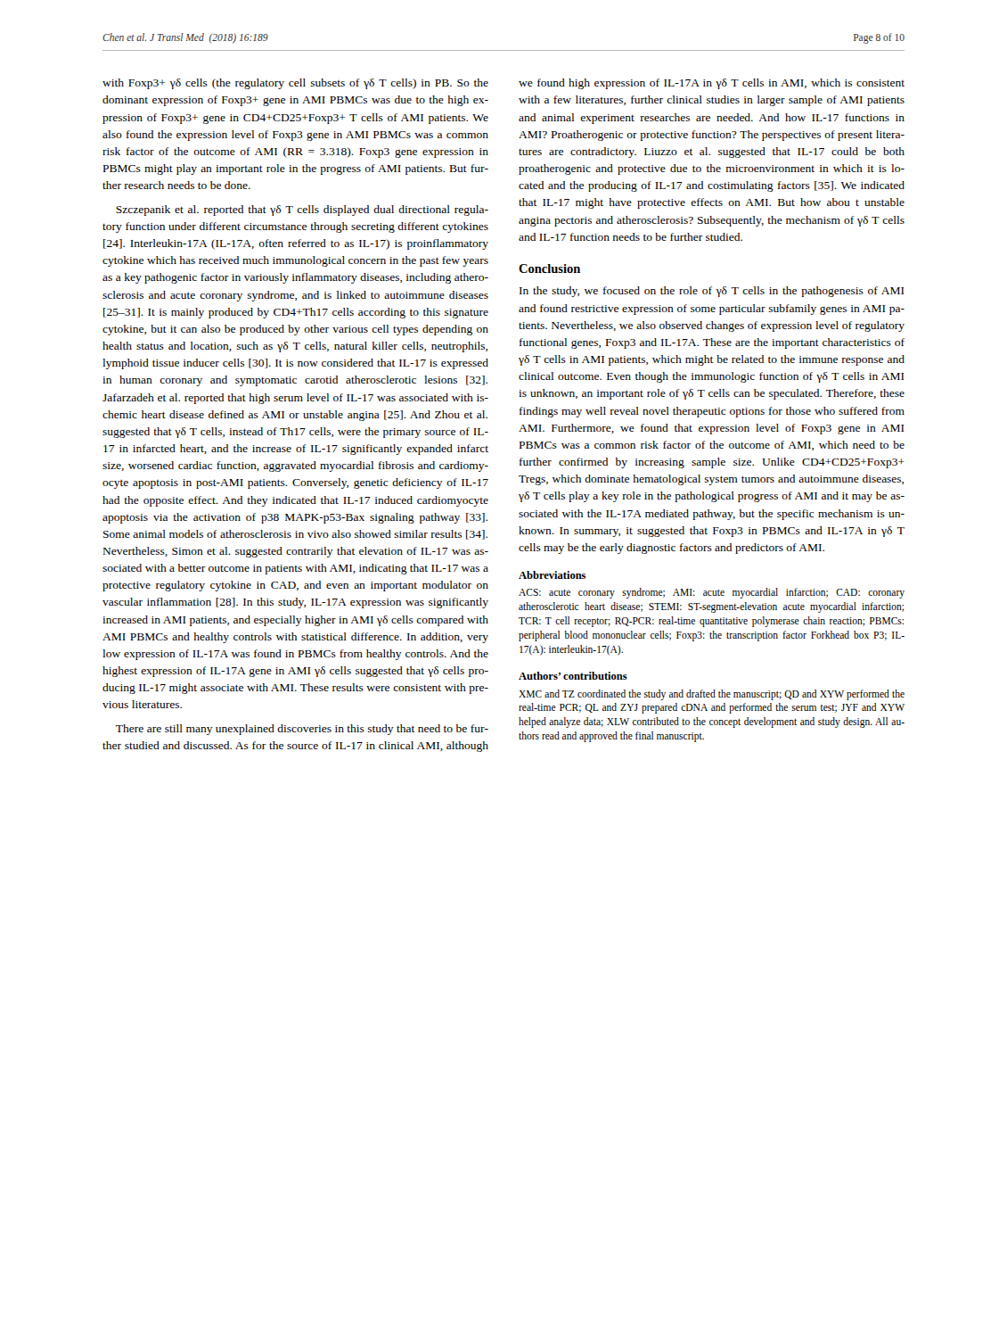Chen et al. J Transl Med (2018) 16:189
Page 8 of 10
with Foxp3+ γδ cells (the regulatory cell subsets of γδ T cells) in PB. So the dominant expression of Foxp3+ gene in AMI PBMCs was due to the high expression of Foxp3+ gene in CD4+CD25+Foxp3+ T cells of AMI patients. We also found the expression level of Foxp3 gene in AMI PBMCs was a common risk factor of the outcome of AMI (RR = 3.318). Foxp3 gene expression in PBMCs might play an important role in the progress of AMI patients. But further research needs to be done.
Szczepanik et al. reported that γδ T cells displayed dual directional regulatory function under different circumstance through secreting different cytokines [24]. Interleukin-17A (IL-17A, often referred to as IL-17) is proinflammatory cytokine which has received much immunological concern in the past few years as a key pathogenic factor in variously inflammatory diseases, including atherosclerosis and acute coronary syndrome, and is linked to autoimmune diseases [25–31]. It is mainly produced by CD4+Th17 cells according to this signature cytokine, but it can also be produced by other various cell types depending on health status and location, such as γδ T cells, natural killer cells, neutrophils, lymphoid tissue inducer cells [30]. It is now considered that IL-17 is expressed in human coronary and symptomatic carotid atherosclerotic lesions [32]. Jafarzadeh et al. reported that high serum level of IL-17 was associated with ischemic heart disease defined as AMI or unstable angina [25]. And Zhou et al. suggested that γδ T cells, instead of Th17 cells, were the primary source of IL-17 in infarcted heart, and the increase of IL-17 significantly expanded infarct size, worsened cardiac function, aggravated myocardial fibrosis and cardiomyocyte apoptosis in post-AMI patients. Conversely, genetic deficiency of IL-17 had the opposite effect. And they indicated that IL-17 induced cardiomyocyte apoptosis via the activation of p38 MAPK-p53-Bax signaling pathway [33]. Some animal models of atherosclerosis in vivo also showed similar results [34]. Nevertheless, Simon et al. suggested contrarily that elevation of IL-17 was associated with a better outcome in patients with AMI, indicating that IL-17 was a protective regulatory cytokine in CAD, and even an important modulator on vascular inflammation [28]. In this study, IL-17A expression was significantly increased in AMI patients, and especially higher in AMI γδ cells compared with AMI PBMCs and healthy controls with statistical difference. In addition, very low expression of IL-17A was found in PBMCs from healthy controls. And the highest expression of IL-17A gene in AMI γδ cells suggested that γδ cells producing IL-17 might associate with AMI. These results were consistent with previous literatures.
There are still many unexplained discoveries in this study that need to be further studied and discussed. As for the source of IL-17 in clinical AMI, although we found high expression of IL-17A in γδ T cells in AMI, which is consistent with a few literatures, further clinical studies in larger sample of AMI patients and animal experiment researches are needed. And how IL-17 functions in AMI? Proatherogenic or protective function? The perspectives of present literatures are contradictory. Liuzzo et al. suggested that IL-17 could be both proatherogenic and protective due to the microenvironment in which it is located and the producing of IL-17 and costimulating factors [35]. We indicated that IL-17 might have protective effects on AMI. But how abou t unstable angina pectoris and atherosclerosis? Subsequently, the mechanism of γδ T cells and IL-17 function needs to be further studied.
Conclusion
In the study, we focused on the role of γδ T cells in the pathogenesis of AMI and found restrictive expression of some particular subfamily genes in AMI patients. Nevertheless, we also observed changes of expression level of regulatory functional genes, Foxp3 and IL-17A. These are the important characteristics of γδ T cells in AMI patients, which might be related to the immune response and clinical outcome. Even though the immunologic function of γδ T cells in AMI is unknown, an important role of γδ T cells can be speculated. Therefore, these findings may well reveal novel therapeutic options for those who suffered from AMI. Furthermore, we found that expression level of Foxp3 gene in AMI PBMCs was a common risk factor of the outcome of AMI, which need to be further confirmed by increasing sample size. Unlike CD4+CD25+Foxp3+ Tregs, which dominate hematological system tumors and autoimmune diseases, γδ T cells play a key role in the pathological progress of AMI and it may be associated with the IL-17A mediated pathway, but the specific mechanism is unknown. In summary, it suggested that Foxp3 in PBMCs and IL-17A in γδ T cells may be the early diagnostic factors and predictors of AMI.
Abbreviations
ACS: acute coronary syndrome; AMI: acute myocardial infarction; CAD: coronary atherosclerotic heart disease; STEMI: ST-segment-elevation acute myocardial infarction; TCR: T cell receptor; RQ-PCR: real-time quantitative polymerase chain reaction; PBMCs: peripheral blood mononuclear cells; Foxp3: the transcription factor Forkhead box P3; IL-17(A): interleukin-17(A).
Authors’ contributions
XMC and TZ coordinated the study and drafted the manuscript; QD and XYW performed the real-time PCR; QL and ZYJ prepared cDNA and performed the serum test; JYF and XYW helped analyze data; XLW contributed to the concept development and study design. All authors read and approved the final manuscript.